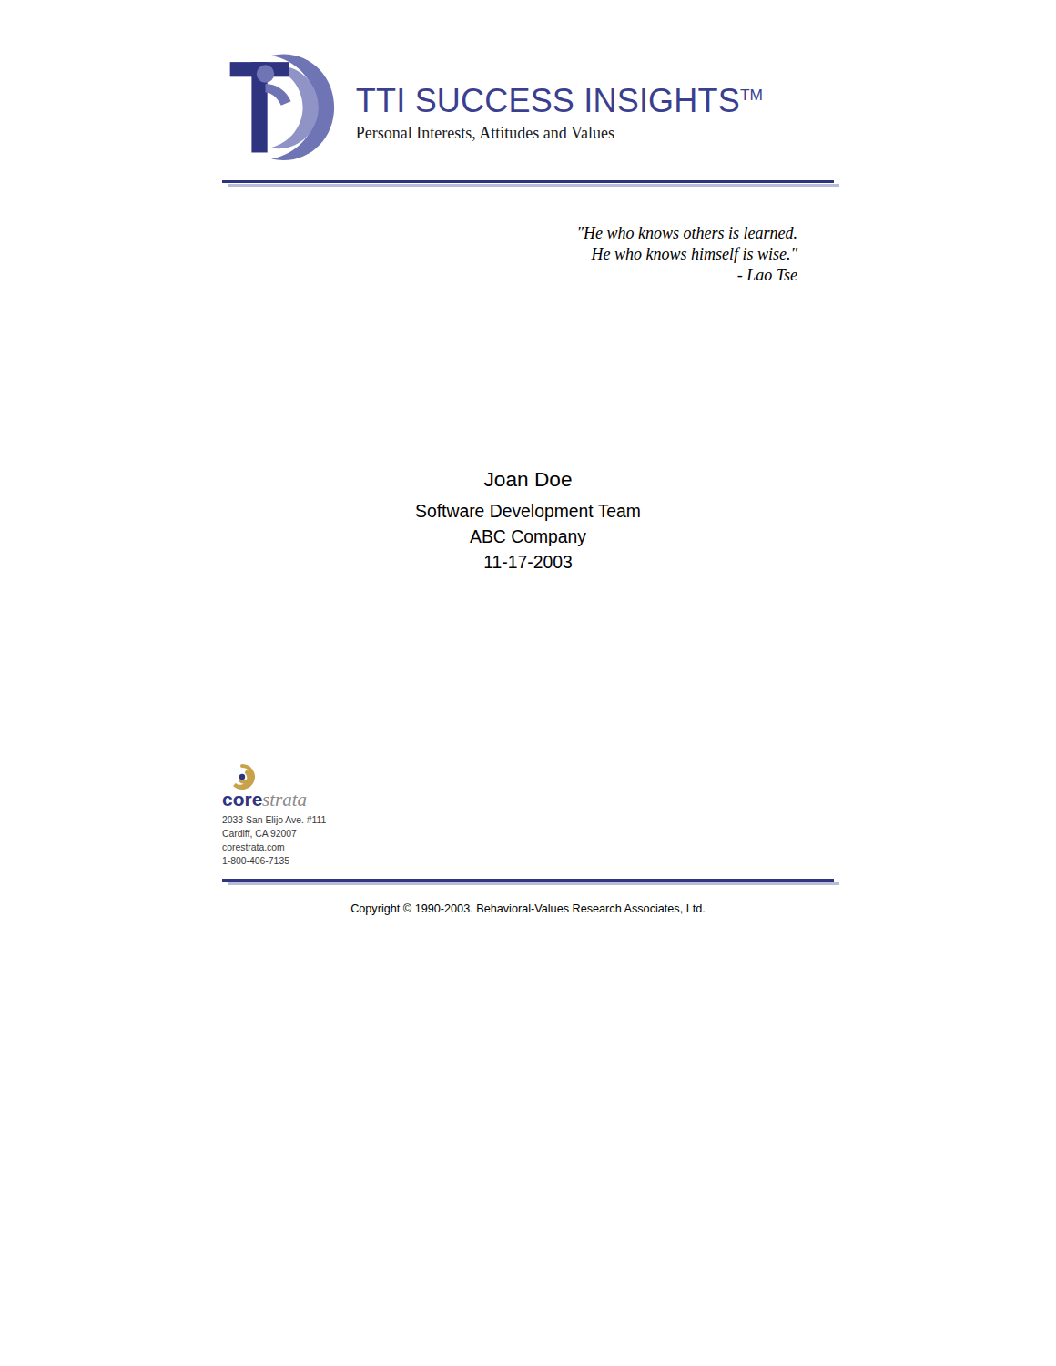TTI SUCCESS INSIGHTSTM
Personal Interests, Attitudes and Values
"He who knows others is learned.
He who knows himself is wise."
- Lao Tse
Joan Doe
Software Development Team
ABC Company
11-17-2003
core strata
2033 San Elijo Ave. #111
Cardiff, CA 92007
corestrata.com
1-800-406-7135
Copyright © 1990-2003. Behavioral-Values Research Associates, Ltd.